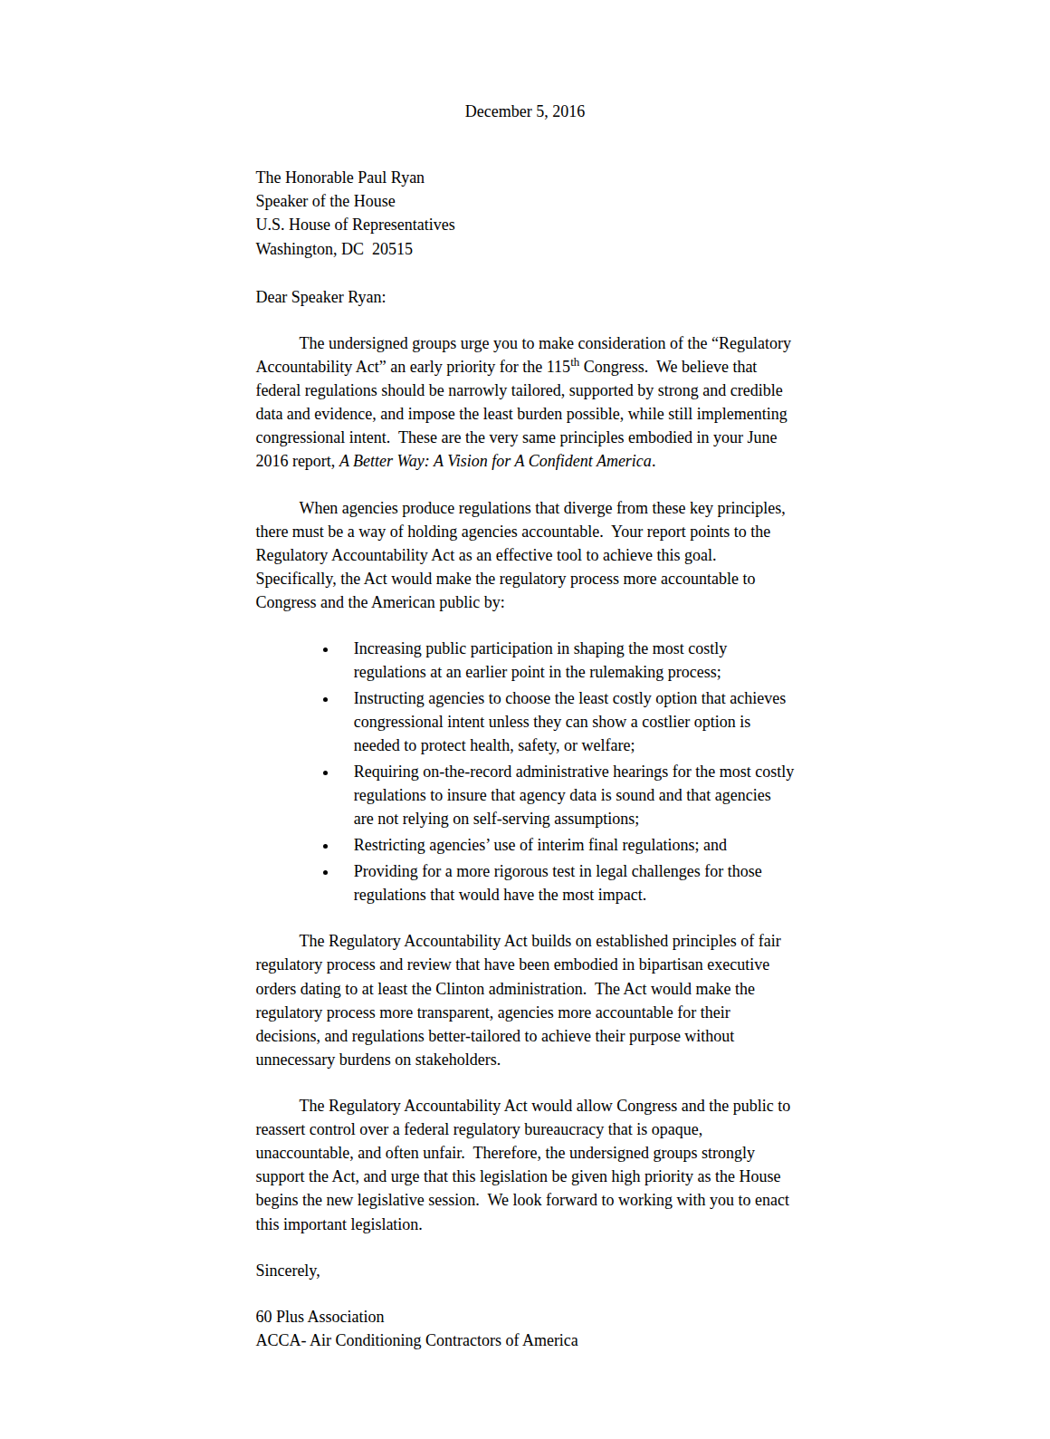December 5, 2016
The Honorable Paul Ryan
Speaker of the House
U.S. House of Representatives
Washington, DC 20515
Dear Speaker Ryan:
The undersigned groups urge you to make consideration of the “Regulatory Accountability Act” an early priority for the 115th Congress. We believe that federal regulations should be narrowly tailored, supported by strong and credible data and evidence, and impose the least burden possible, while still implementing congressional intent. These are the very same principles embodied in your June 2016 report, A Better Way: A Vision for A Confident America.
When agencies produce regulations that diverge from these key principles, there must be a way of holding agencies accountable. Your report points to the Regulatory Accountability Act as an effective tool to achieve this goal. Specifically, the Act would make the regulatory process more accountable to Congress and the American public by:
Increasing public participation in shaping the most costly regulations at an earlier point in the rulemaking process;
Instructing agencies to choose the least costly option that achieves congressional intent unless they can show a costlier option is needed to protect health, safety, or welfare;
Requiring on-the-record administrative hearings for the most costly regulations to insure that agency data is sound and that agencies are not relying on self-serving assumptions;
Restricting agencies’ use of interim final regulations; and
Providing for a more rigorous test in legal challenges for those regulations that would have the most impact.
The Regulatory Accountability Act builds on established principles of fair regulatory process and review that have been embodied in bipartisan executive orders dating to at least the Clinton administration. The Act would make the regulatory process more transparent, agencies more accountable for their decisions, and regulations better-tailored to achieve their purpose without unnecessary burdens on stakeholders.
The Regulatory Accountability Act would allow Congress and the public to reassert control over a federal regulatory bureaucracy that is opaque, unaccountable, and often unfair. Therefore, the undersigned groups strongly support the Act, and urge that this legislation be given high priority as the House begins the new legislative session. We look forward to working with you to enact this important legislation.
Sincerely,
60 Plus Association
ACCA- Air Conditioning Contractors of America